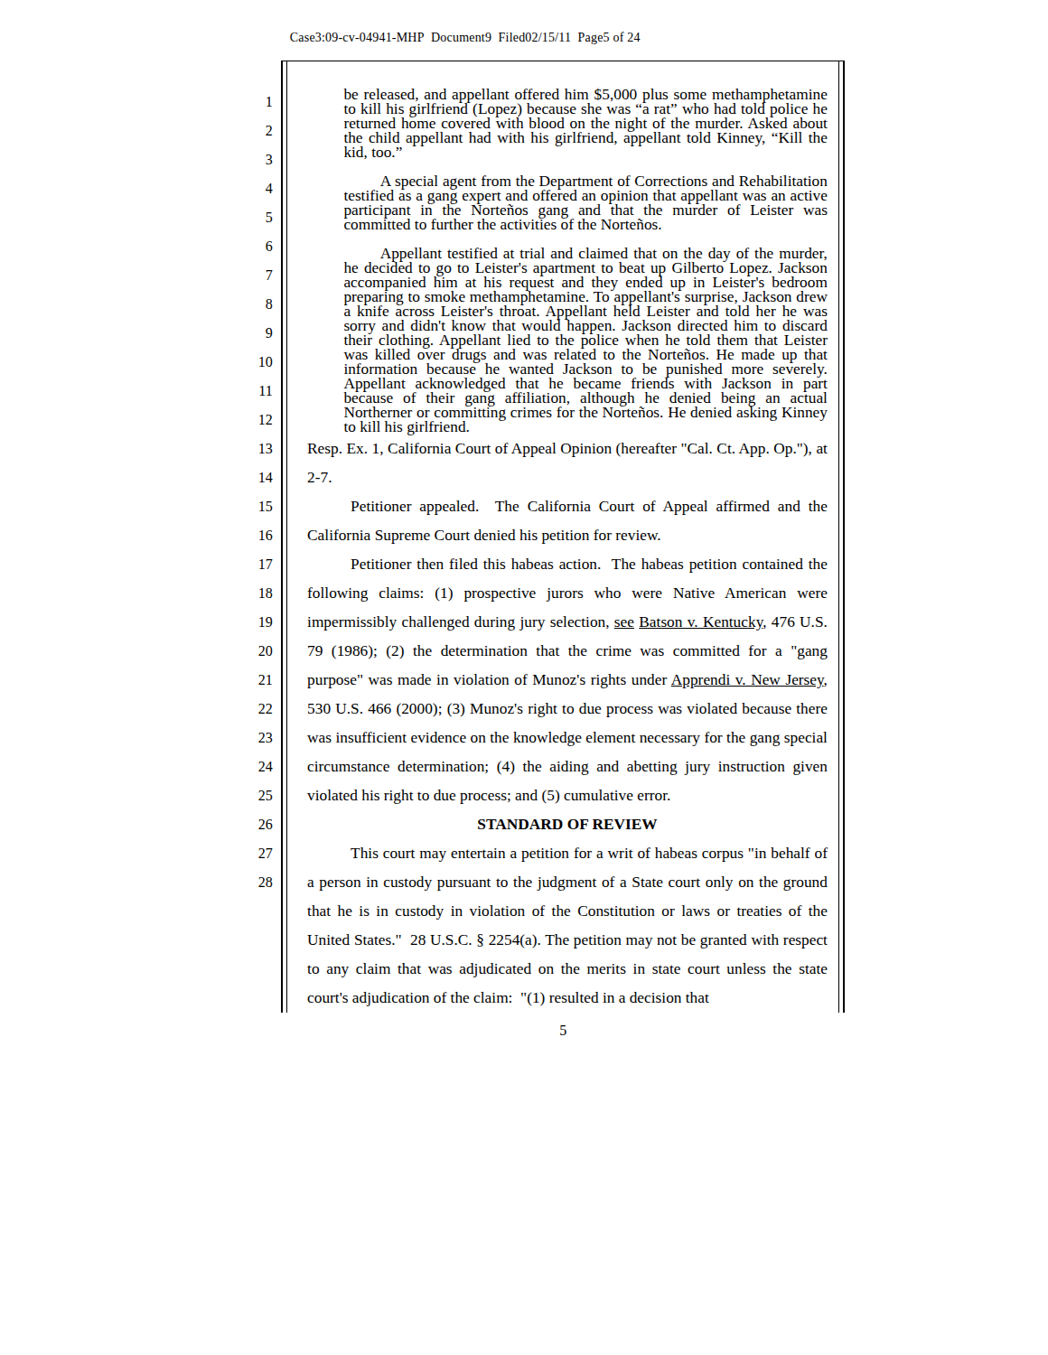Case3:09-cv-04941-MHP Document9 Filed02/15/11 Page5 of 24
1
2
3
4
5
6
7
8
9
10
11
12
13
14
15
16
17
18
19
20
21
22
23
24
25
26
27
28
be released, and appellant offered him $5,000 plus some methamphetamine to kill his girlfriend (Lopez) because she was “a rat” who had told police he returned home covered with blood on the night of the murder. Asked about the child appellant had with his girlfriend, appellant told Kinney, “Kill the kid, too.”
A special agent from the Department of Corrections and Rehabilitation testified as a gang expert and offered an opinion that appellant was an active participant in the Norteños gang and that the murder of Leister was committed to further the activities of the Norteños.
Appellant testified at trial and claimed that on the day of the murder, he decided to go to Leister's apartment to beat up Gilberto Lopez. Jackson accompanied him at his request and they ended up in Leister's bedroom preparing to smoke methamphetamine. To appellant's surprise, Jackson drew a knife across Leister's throat. Appellant held Leister and told her he was sorry and didn't know that would happen. Jackson directed him to discard their clothing. Appellant lied to the police when he told them that Leister was killed over drugs and was related to the Norteños. He made up that information because he wanted Jackson to be punished more severely. Appellant acknowledged that he became friends with Jackson in part because of their gang affiliation, although he denied being an actual Northerner or committing crimes for the Norteños. He denied asking Kinney to kill his girlfriend.
Resp. Ex. 1, California Court of Appeal Opinion (hereafter "Cal. Ct. App. Op."), at 2-7.
Petitioner appealed. The California Court of Appeal affirmed and the California Supreme Court denied his petition for review.
Petitioner then filed this habeas action. The habeas petition contained the following claims: (1) prospective jurors who were Native American were impermissibly challenged during jury selection, see Batson v. Kentucky, 476 U.S. 79 (1986); (2) the determination that the crime was committed for a "gang purpose" was made in violation of Munoz's rights under Apprendi v. New Jersey, 530 U.S. 466 (2000); (3) Munoz's right to due process was violated because there was insufficient evidence on the knowledge element necessary for the gang special circumstance determination; (4) the aiding and abetting jury instruction given violated his right to due process; and (5) cumulative error.
STANDARD OF REVIEW
This court may entertain a petition for a writ of habeas corpus "in behalf of a person in custody pursuant to the judgment of a State court only on the ground that he is in custody in violation of the Constitution or laws or treaties of the United States." 28 U.S.C. § 2254(a). The petition may not be granted with respect to any claim that was adjudicated on the merits in state court unless the state court's adjudication of the claim: "(1) resulted in a decision that
5